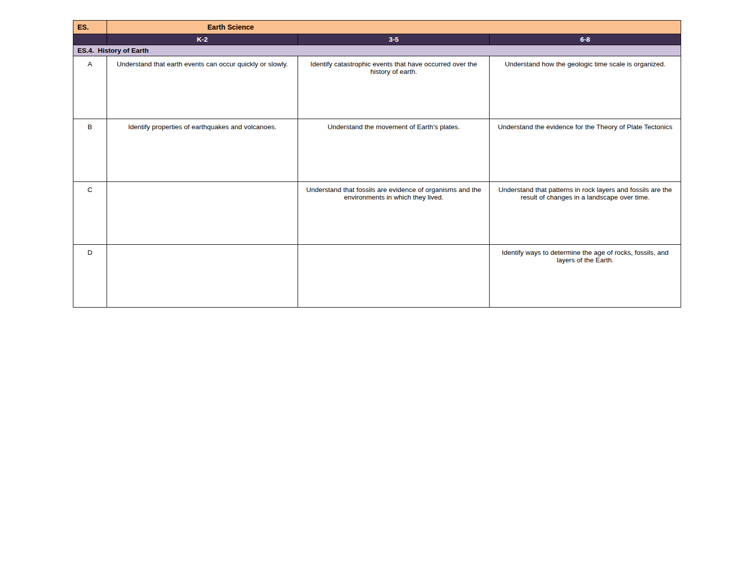| ES. | Earth Science |
| | K-2 | 3-5 | 6-8 |
| ES.4. History of Earth |
| A | Understand that earth events can occur quickly or slowly. | Identify catastrophic events that have occurred over the history of earth. | Understand how the geologic time scale is organized. |
| B | Identify properties of earthquakes and volcanoes. | Understand the movement of Earth's plates. | Understand the evidence for the Theory of Plate Tectonics |
| C | | Understand that fossils are evidence of organisms and the environments in which they lived. | Understand that patterns in rock layers and fossils are the result of changes in a landscape over time. |
| D | | | Identify ways to determine the age of rocks, fossils, and layers of the Earth. |